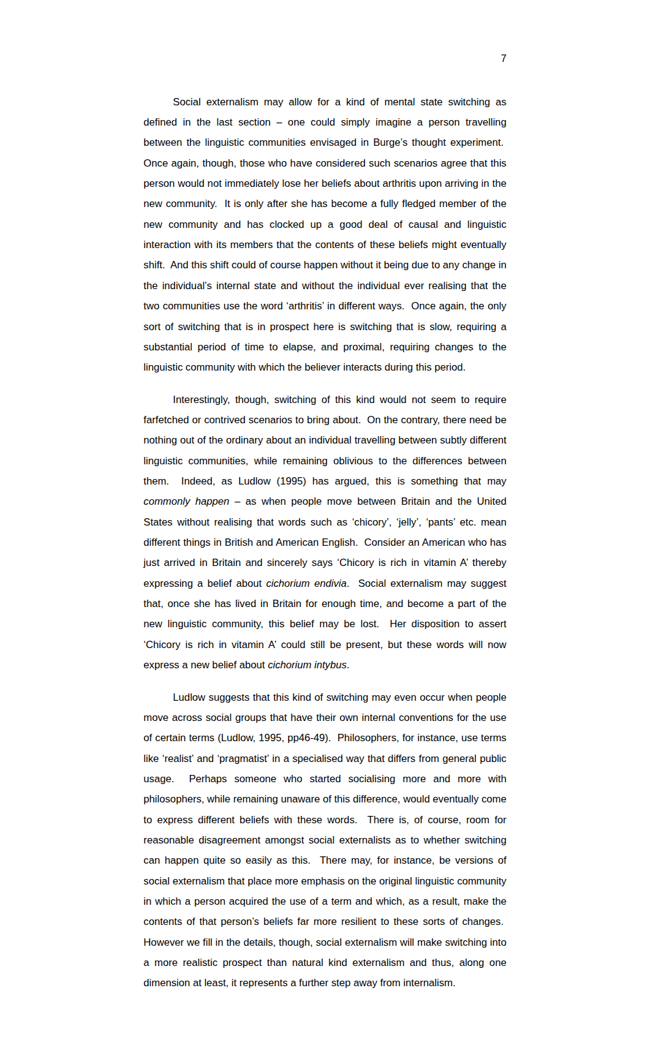7
Social externalism may allow for a kind of mental state switching as defined in the last section – one could simply imagine a person travelling between the linguistic communities envisaged in Burge’s thought experiment. Once again, though, those who have considered such scenarios agree that this person would not immediately lose her beliefs about arthritis upon arriving in the new community. It is only after she has become a fully fledged member of the new community and has clocked up a good deal of causal and linguistic interaction with its members that the contents of these beliefs might eventually shift. And this shift could of course happen without it being due to any change in the individual’s internal state and without the individual ever realising that the two communities use the word ‘arthritis’ in different ways. Once again, the only sort of switching that is in prospect here is switching that is slow, requiring a substantial period of time to elapse, and proximal, requiring changes to the linguistic community with which the believer interacts during this period.
Interestingly, though, switching of this kind would not seem to require farfetched or contrived scenarios to bring about. On the contrary, there need be nothing out of the ordinary about an individual travelling between subtly different linguistic communities, while remaining oblivious to the differences between them. Indeed, as Ludlow (1995) has argued, this is something that may commonly happen – as when people move between Britain and the United States without realising that words such as ‘chicory’, ‘jelly’, ‘pants’ etc. mean different things in British and American English. Consider an American who has just arrived in Britain and sincerely says ‘Chicory is rich in vitamin A’ thereby expressing a belief about cichorium endivia. Social externalism may suggest that, once she has lived in Britain for enough time, and become a part of the new linguistic community, this belief may be lost. Her disposition to assert ‘Chicory is rich in vitamin A’ could still be present, but these words will now express a new belief about cichorium intybus.
Ludlow suggests that this kind of switching may even occur when people move across social groups that have their own internal conventions for the use of certain terms (Ludlow, 1995, pp46-49). Philosophers, for instance, use terms like ‘realist’ and ‘pragmatist’ in a specialised way that differs from general public usage. Perhaps someone who started socialising more and more with philosophers, while remaining unaware of this difference, would eventually come to express different beliefs with these words. There is, of course, room for reasonable disagreement amongst social externalists as to whether switching can happen quite so easily as this. There may, for instance, be versions of social externalism that place more emphasis on the original linguistic community in which a person acquired the use of a term and which, as a result, make the contents of that person’s beliefs far more resilient to these sorts of changes. However we fill in the details, though, social externalism will make switching into a more realistic prospect than natural kind externalism and thus, along one dimension at least, it represents a further step away from internalism.